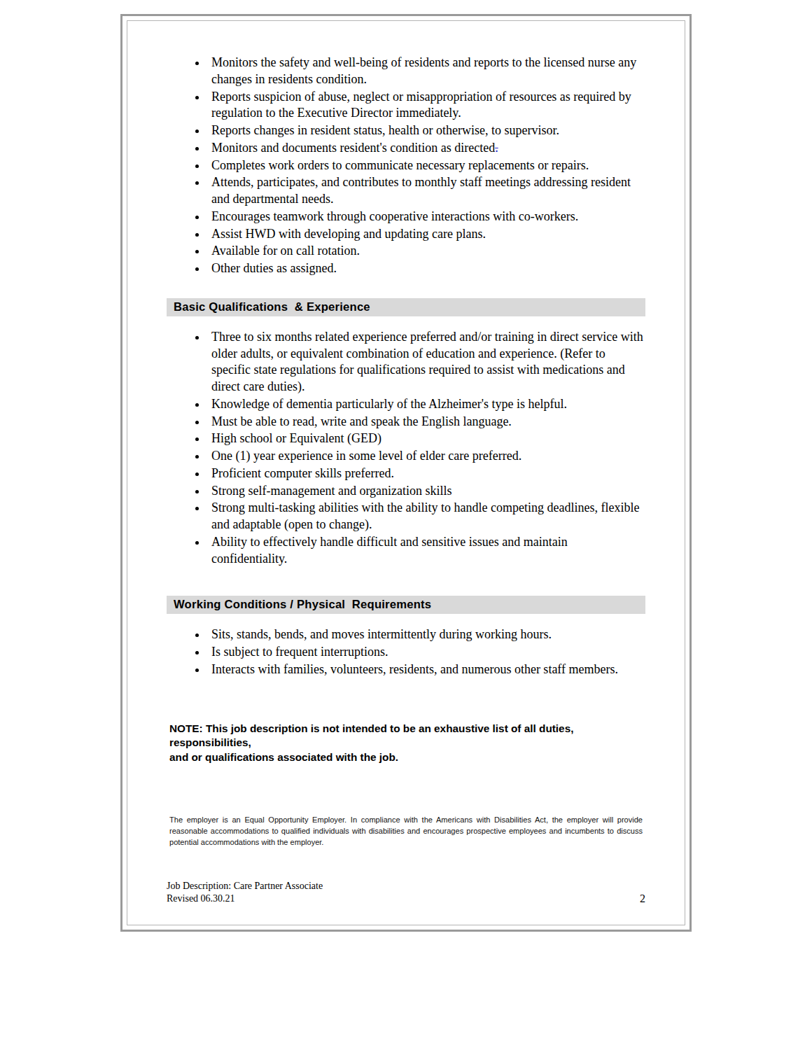Monitors the safety and well-being of residents and reports to the licensed nurse any changes in residents condition.
Reports suspicion of abuse, neglect or misappropriation of resources as required by regulation to the Executive Director immediately.
Reports changes in resident status, health or otherwise, to supervisor.
Monitors and documents resident's condition as directed.
Completes work orders to communicate necessary replacements or repairs.
Attends, participates, and contributes to monthly staff meetings addressing resident and departmental needs.
Encourages teamwork through cooperative interactions with co-workers.
Assist HWD with developing and updating care plans.
Available for on call rotation.
Other duties as assigned.
Basic Qualifications & Experience
Three to six months related experience preferred and/or training in direct service with older adults, or equivalent combination of education and experience. (Refer to specific state regulations for qualifications required to assist with medications and direct care duties).
Knowledge of dementia particularly of the Alzheimer's type is helpful.
Must be able to read, write and speak the English language.
High school or Equivalent (GED)
One (1) year experience in some level of elder care preferred.
Proficient computer skills preferred.
Strong self-management and organization skills
Strong multi-tasking abilities with the ability to handle competing deadlines, flexible and adaptable (open to change).
Ability to effectively handle difficult and sensitive issues and maintain confidentiality.
Working Conditions / Physical Requirements
Sits, stands, bends, and moves intermittently during working hours.
Is subject to frequent interruptions.
Interacts with families, volunteers, residents, and numerous other staff members.
NOTE: This job description is not intended to be an exhaustive list of all duties, responsibilities,
and or qualifications associated with the job.
The employer is an Equal Opportunity Employer. In compliance with the Americans with Disabilities Act, the employer will provide reasonable accommodations to qualified individuals with disabilities and encourages prospective employees and incumbents to discuss potential accommodations with the employer.
Job Description: Care Partner Associate
Revised 06.30.21
2